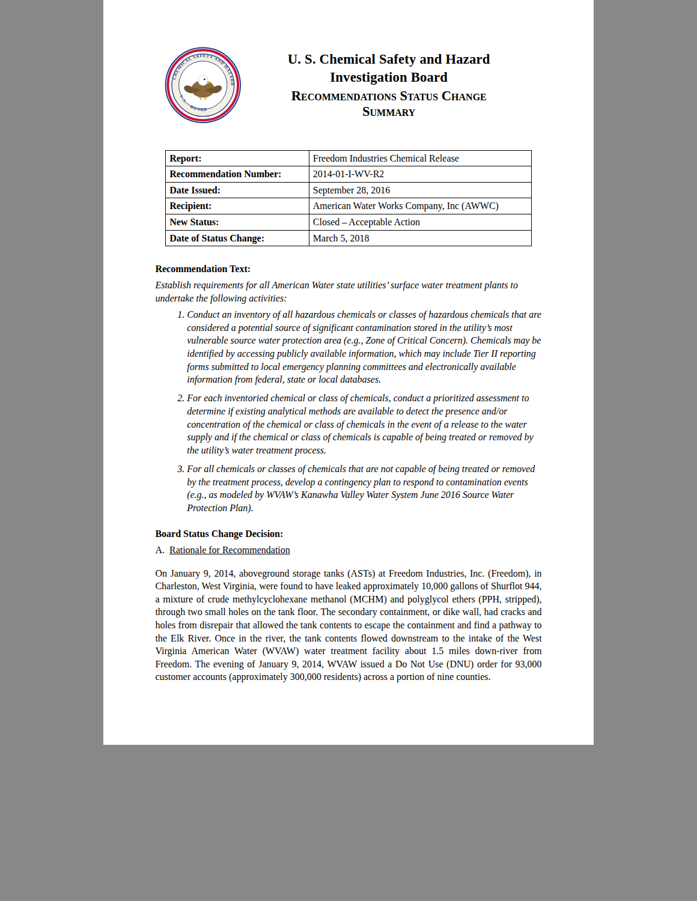CHEMICAL SAFETY AND HAZARD INVESTIGATION U.S. · BOARD ·
U. S. Chemical Safety and Hazard Investigation Board
Recommendations Status Change
Summary
| Report: | Freedom Industries Chemical Release |
| Recommendation Number: | 2014-01-I-WV-R2 |
| Date Issued: | September 28, 2016 |
| Recipient: | American Water Works Company, Inc (AWWC) |
| New Status: | Closed – Acceptable Action |
| Date of Status Change: | March 5, 2018 |
Recommendation Text:
Establish requirements for all American Water state utilities’ surface water treatment plants to undertake the following activities:
Conduct an inventory of all hazardous chemicals or classes of hazardous chemicals that are considered a potential source of significant contamination stored in the utility’s most vulnerable source water protection area (e.g., Zone of Critical Concern). Chemicals may be identified by accessing publicly available information, which may include Tier II reporting forms submitted to local emergency planning committees and electronically available information from federal, state or local databases.
For each inventoried chemical or class of chemicals, conduct a prioritized assessment to determine if existing analytical methods are available to detect the presence and/or concentration of the chemical or class of chemicals in the event of a release to the water supply and if the chemical or class of chemicals is capable of being treated or removed by the utility’s water treatment process.
For all chemicals or classes of chemicals that are not capable of being treated or removed by the treatment process, develop a contingency plan to respond to contamination events (e.g., as modeled by WVAW’s Kanawha Valley Water System June 2016 Source Water Protection Plan).
Board Status Change Decision:
A. Rationale for Recommendation
On January 9, 2014, aboveground storage tanks (ASTs) at Freedom Industries, Inc. (Freedom), in Charleston, West Virginia, were found to have leaked approximately 10,000 gallons of Shurflot 944, a mixture of crude methylcyclohexane methanol (MCHM) and polyglycol ethers (PPH, stripped), through two small holes on the tank floor. The secondary containment, or dike wall, had cracks and holes from disrepair that allowed the tank contents to escape the containment and find a pathway to the Elk River. Once in the river, the tank contents flowed downstream to the intake of the West Virginia American Water (WVAW) water treatment facility about 1.5 miles down-river from Freedom. The evening of January 9, 2014, WVAW issued a Do Not Use (DNU) order for 93,000 customer accounts (approximately 300,000 residents) across a portion of nine counties.